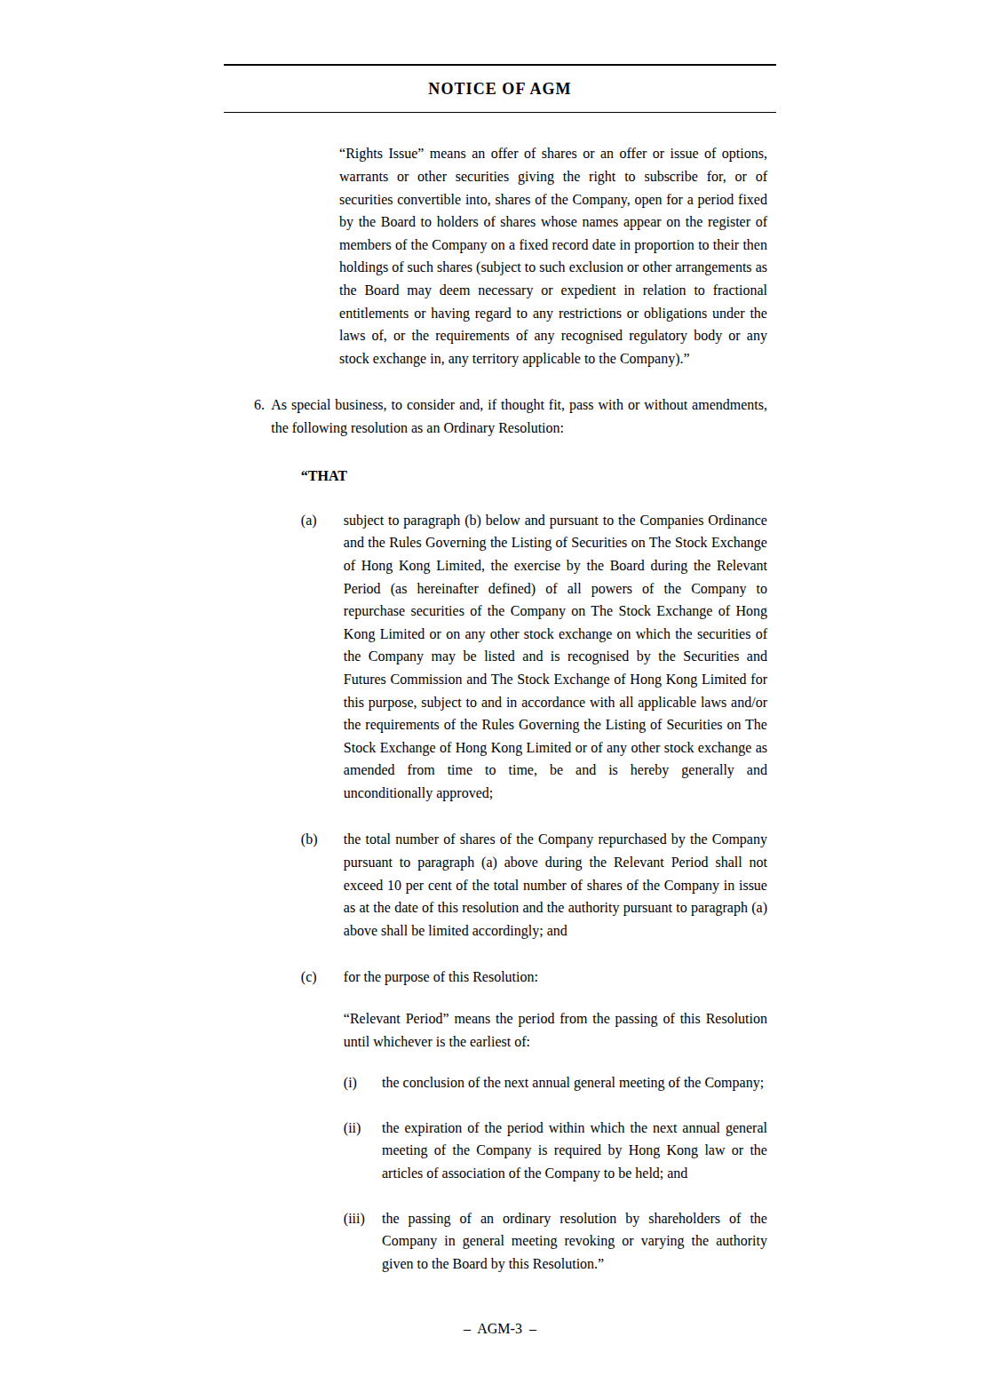Notice of AGM
“Rights Issue” means an offer of shares or an offer or issue of options, warrants or other securities giving the right to subscribe for, or of securities convertible into, shares of the Company, open for a period fixed by the Board to holders of shares whose names appear on the register of members of the Company on a fixed record date in proportion to their then holdings of such shares (subject to such exclusion or other arrangements as the Board may deem necessary or expedient in relation to fractional entitlements or having regard to any restrictions or obligations under the laws of, or the requirements of any recognised regulatory body or any stock exchange in, any territory applicable to the Company).”
6.
As special business, to consider and, if thought fit, pass with or without amendments, the following resolution as an Ordinary Resolution:
“THAT
(a)
subject to paragraph (b) below and pursuant to the Companies Ordinance and the Rules Governing the Listing of Securities on The Stock Exchange of Hong Kong Limited, the exercise by the Board during the Relevant Period (as hereinafter defined) of all powers of the Company to repurchase securities of the Company on The Stock Exchange of Hong Kong Limited or on any other stock exchange on which the securities of the Company may be listed and is recognised by the Securities and Futures Commission and The Stock Exchange of Hong Kong Limited for this purpose, subject to and in accordance with all applicable laws and/or the requirements of the Rules Governing the Listing of Securities on The Stock Exchange of Hong Kong Limited or of any other stock exchange as amended from time to time, be and is hereby generally and unconditionally approved;
(b)
the total number of shares of the Company repurchased by the Company pursuant to paragraph (a) above during the Relevant Period shall not exceed 10 per cent of the total number of shares of the Company in issue as at the date of this resolution and the authority pursuant to paragraph (a) above shall be limited accordingly; and
(c)
for the purpose of this Resolution:
“Relevant Period” means the period from the passing of this Resolution until whichever is the earliest of:
(i)
the conclusion of the next annual general meeting of the Company;
(ii)
the expiration of the period within which the next annual general meeting of the Company is required by Hong Kong law or the articles of association of the Company to be held; and
(iii)
the passing of an ordinary resolution by shareholders of the Company in general meeting revoking or varying the authority given to the Board by this Resolution.”
– AGM-3 –